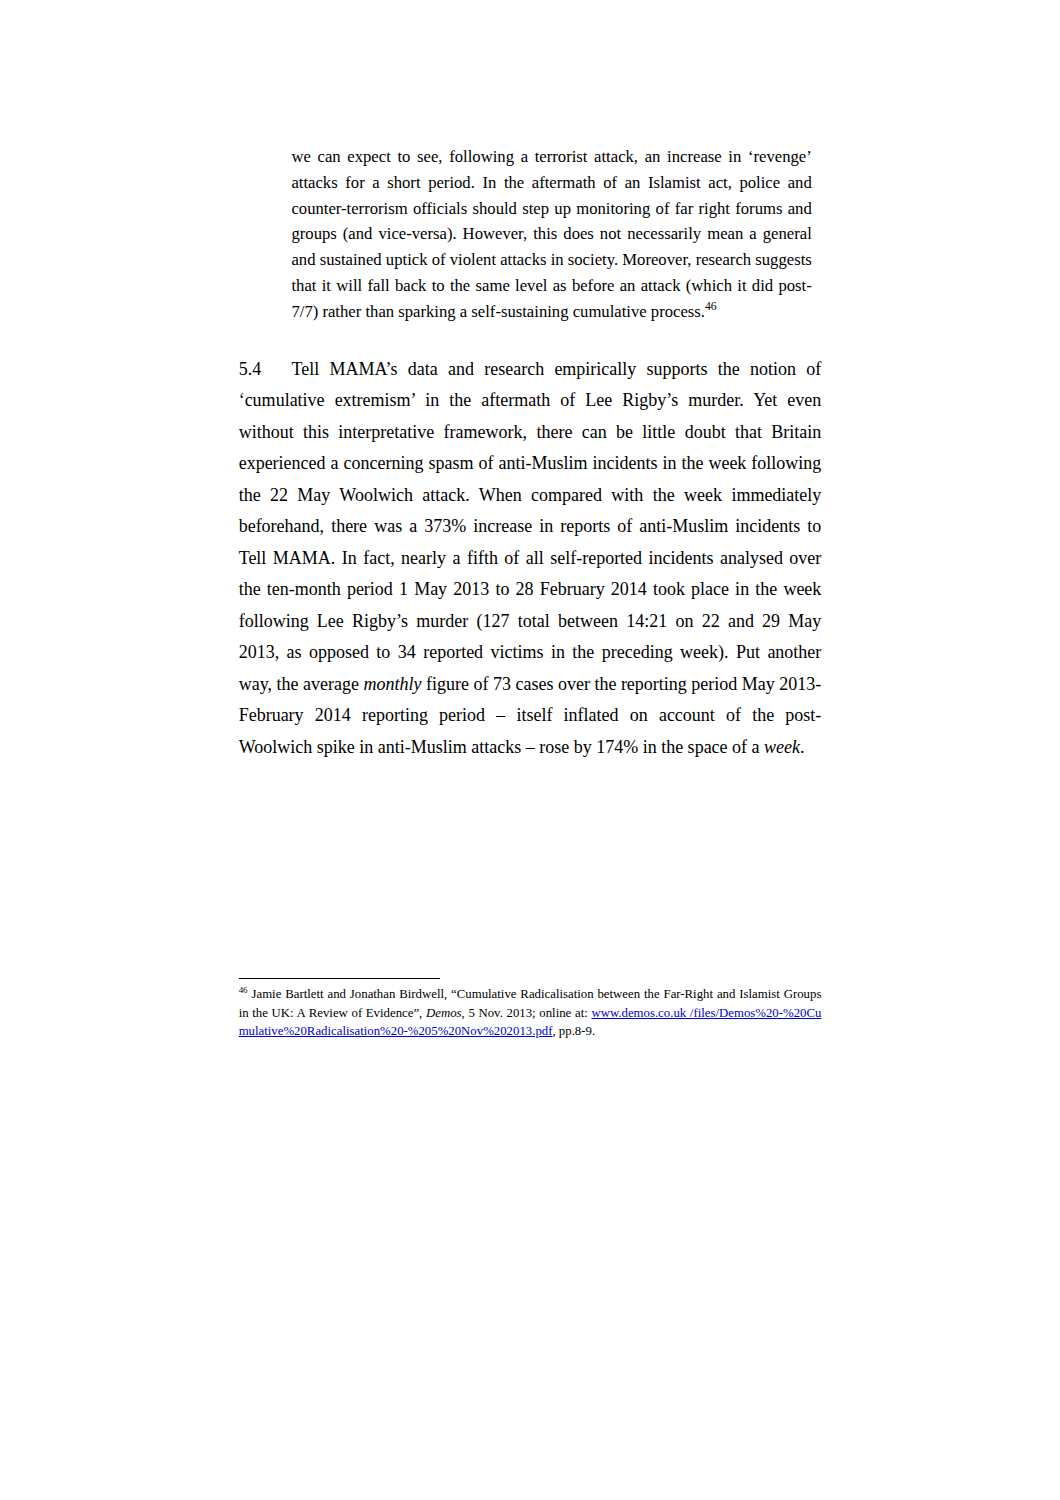we can expect to see, following a terrorist attack, an increase in ‘revenge’ attacks for a short period. In the aftermath of an Islamist act, police and counter-terrorism officials should step up monitoring of far right forums and groups (and vice-versa). However, this does not necessarily mean a general and sustained uptick of violent attacks in society. Moreover, research suggests that it will fall back to the same level as before an attack (which it did post-7/7) rather than sparking a self-sustaining cumulative process.46
5.4 Tell MAMA’s data and research empirically supports the notion of ‘cumulative extremism’ in the aftermath of Lee Rigby’s murder. Yet even without this interpretative framework, there can be little doubt that Britain experienced a concerning spasm of anti-Muslim incidents in the week following the 22 May Woolwich attack. When compared with the week immediately beforehand, there was a 373% increase in reports of anti-Muslim incidents to Tell MAMA. In fact, nearly a fifth of all self-reported incidents analysed over the ten-month period 1 May 2013 to 28 February 2014 took place in the week following Lee Rigby’s murder (127 total between 14:21 on 22 and 29 May 2013, as opposed to 34 reported victims in the preceding week). Put another way, the average monthly figure of 73 cases over the reporting period May 2013-February 2014 reporting period – itself inflated on account of the post-Woolwich spike in anti-Muslim attacks – rose by 174% in the space of a week.
46 Jamie Bartlett and Jonathan Birdwell, “Cumulative Radicalisation between the Far-Right and Islamist Groups in the UK: A Review of Evidence”, Demos, 5 Nov. 2013; online at: www.demos.co.uk /files/Demos%20-%20Cumulative%20Radicalisation%20-%205%20Nov%202013.pdf, pp.8-9.